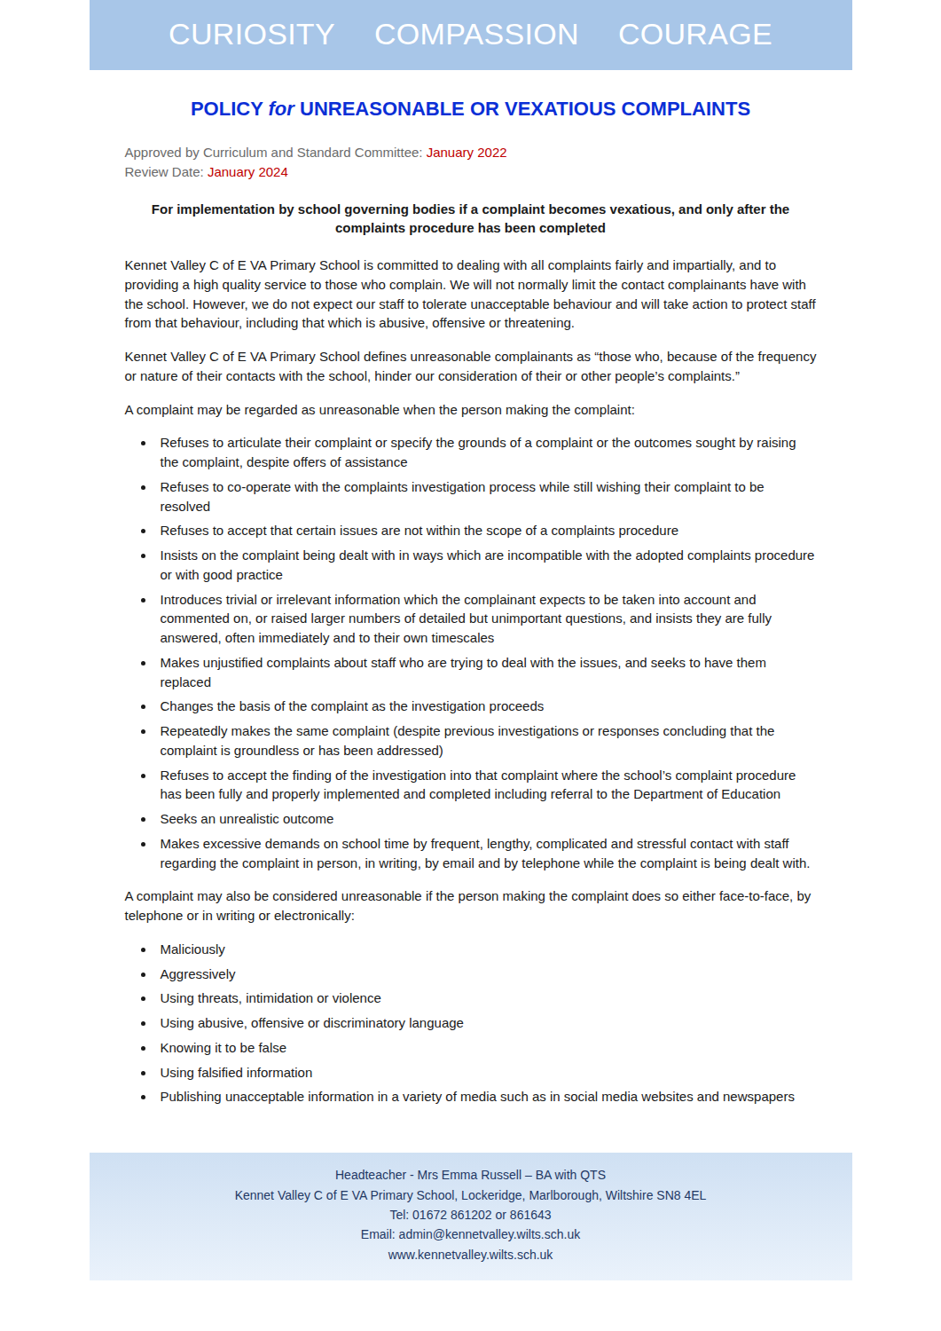CURIOSITY COMPASSION COURAGE
POLICY for UNREASONABLE OR VEXATIOUS COMPLAINTS
Approved by Curriculum and Standard Committee: January 2022
Review Date: January 2024
For implementation by school governing bodies if a complaint becomes vexatious, and only after the complaints procedure has been completed
Kennet Valley C of E VA Primary School is committed to dealing with all complaints fairly and impartially, and to providing a high quality service to those who complain. We will not normally limit the contact complainants have with the school. However, we do not expect our staff to tolerate unacceptable behaviour and will take action to protect staff from that behaviour, including that which is abusive, offensive or threatening.
Kennet Valley C of E VA Primary School defines unreasonable complainants as “those who, because of the frequency or nature of their contacts with the school, hinder our consideration of their or other people’s complaints.”
A complaint may be regarded as unreasonable when the person making the complaint:
Refuses to articulate their complaint or specify the grounds of a complaint or the outcomes sought by raising the complaint, despite offers of assistance
Refuses to co-operate with the complaints investigation process while still wishing their complaint to be resolved
Refuses to accept that certain issues are not within the scope of a complaints procedure
Insists on the complaint being dealt with in ways which are incompatible with the adopted complaints procedure or with good practice
Introduces trivial or irrelevant information which the complainant expects to be taken into account and commented on, or raised larger numbers of detailed but unimportant questions, and insists they are fully answered, often immediately and to their own timescales
Makes unjustified complaints about staff who are trying to deal with the issues, and seeks to have them replaced
Changes the basis of the complaint as the investigation proceeds
Repeatedly makes the same complaint (despite previous investigations or responses concluding that the complaint is groundless or has been addressed)
Refuses to accept the finding of the investigation into that complaint where the school’s complaint procedure has been fully and properly implemented and completed including referral to the Department of Education
Seeks an unrealistic outcome
Makes excessive demands on school time by frequent, lengthy, complicated and stressful contact with staff regarding the complaint in person, in writing, by email and by telephone while the complaint is being dealt with.
A complaint may also be considered unreasonable if the person making the complaint does so either face-to-face, by telephone or in writing or electronically:
Maliciously
Aggressively
Using threats, intimidation or violence
Using abusive, offensive or discriminatory language
Knowing it to be false
Using falsified information
Publishing unacceptable information in a variety of media such as in social media websites and newspapers
Headteacher - Mrs Emma Russell – BA with QTS
Kennet Valley C of E VA Primary School, Lockeridge, Marlborough, Wiltshire SN8 4EL
Tel: 01672 861202 or 861643
Email: admin@kennetvalley.wilts.sch.uk
www.kennetvalley.wilts.sch.uk